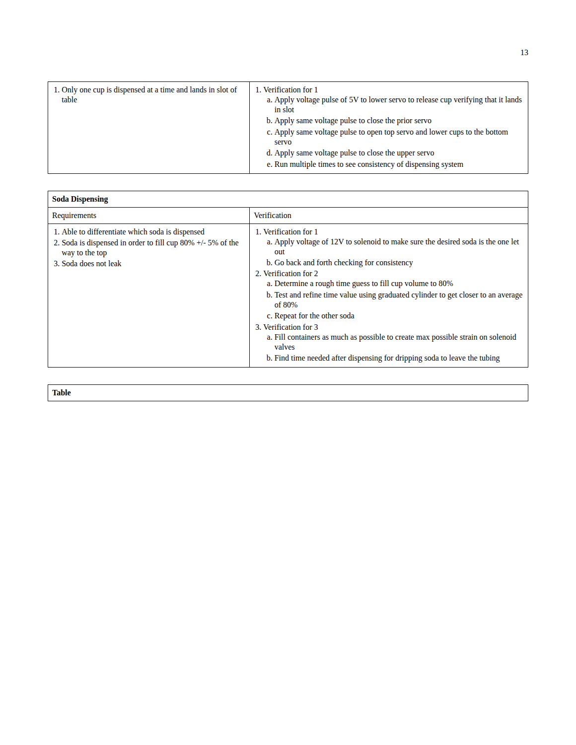13
| Only one cup is dispensed at a time and lands in slot of table | Verification for 1 Apply voltage pulse of 5V to lower servo to release cup verifying that it lands in slot Apply same voltage pulse to close the prior servo Apply same voltage pulse to open top servo and lower cups to the bottom servo Apply same voltage pulse to close the upper servo Run multiple times to see consistency of dispensing system |
| Soda Dispensing |
| Requirements | Verification |
| Able to differentiate which soda is dispensed Soda is dispensed in order to fill cup 80% +/- 5% of the way to the top Soda does not leak | Verification for 1 Apply voltage of 12V to solenoid to make sure the desired soda is the one let out Go back and forth checking for consistency Verification for 2 Determine a rough time guess to fill cup volume to 80% Test and refine time value using graduated cylinder to get closer to an average of 80% Repeat for the other soda Verification for 3 Fill containers as much as possible to create max possible strain on solenoid valves Find time needed after dispensing for dripping soda to leave the tubing |
| Table |